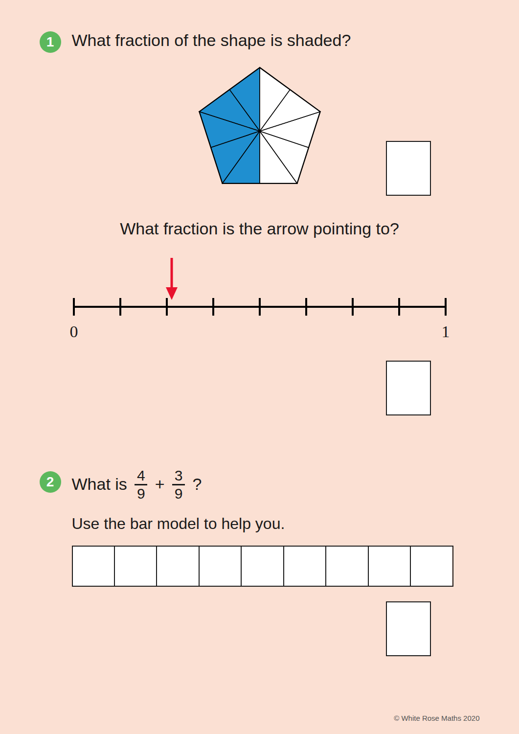1
What fraction of the shape is shaded?
What fraction is the arrow pointing to?
0 1
2
What is 4 9 + 3 9 ?
Use the bar model to help you.
© White Rose Maths 2020